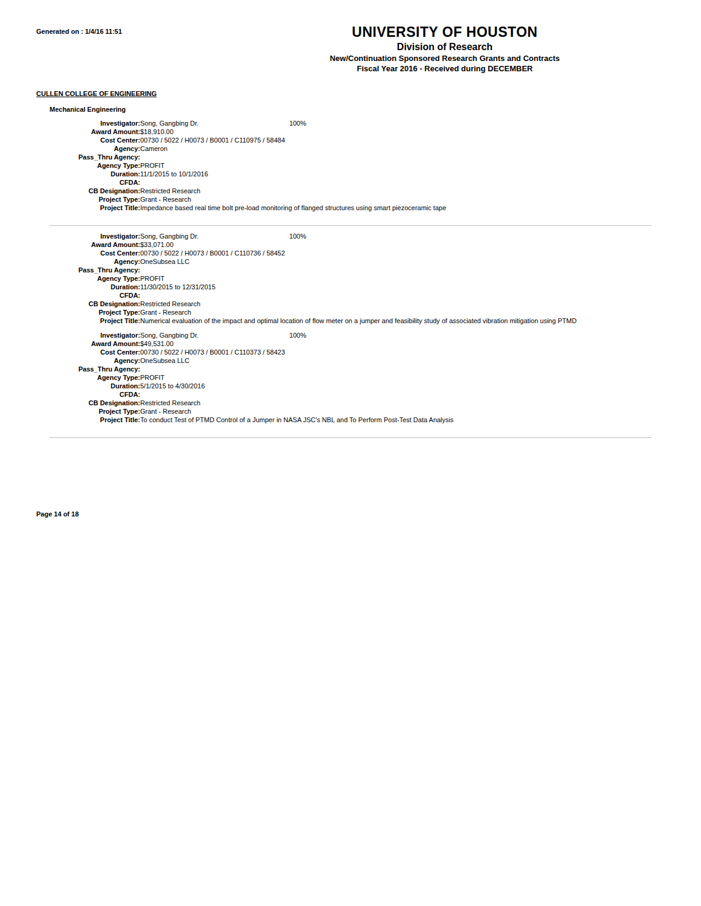Generated on : 1/4/16 11:51
UNIVERSITY OF HOUSTON
Division of Research
New/Continuation Sponsored Research Grants and Contracts
Fiscal Year 2016 - Received during DECEMBER
CULLEN COLLEGE OF ENGINEERING
Mechanical Engineering
| Investigator: | Song, Gangbing Dr. 100% |
| Award Amount: | $18,910.00 |
| Cost Center: | 00730 / 5022 / H0073 / B0001 / C110975 / 58484 |
| Agency: | Cameron |
| Pass_Thru Agency: | |
| Agency Type: | PROFIT |
| Duration: | 11/1/2015 to 10/1/2016 |
| CFDA: | |
| CB Designation: | Restricted Research |
| Project Type: | Grant - Research |
| Project Title: | Impedance based real time bolt pre-load monitoring of flanged structures using smart piezoceramic tape |
| Investigator: | Song, Gangbing Dr. 100% |
| Award Amount: | $33,071.00 |
| Cost Center: | 00730 / 5022 / H0073 / B0001 / C110736 / 58452 |
| Agency: | OneSubsea LLC |
| Pass_Thru Agency: | |
| Agency Type: | PROFIT |
| Duration: | 11/30/2015 to 12/31/2015 |
| CFDA: | |
| CB Designation: | Restricted Research |
| Project Type: | Grant - Research |
| Project Title: | Numerical evaluation of the impact and optimal location of flow meter on a jumper and feasibility study of associated vibration mitigation using PTMD |
| Investigator: | Song, Gangbing Dr. 100% |
| Award Amount: | $49,531.00 |
| Cost Center: | 00730 / 5022 / H0073 / B0001 / C110373 / 58423 |
| Agency: | OneSubsea LLC |
| Pass_Thru Agency: | |
| Agency Type: | PROFIT |
| Duration: | 5/1/2015 to 4/30/2016 |
| CFDA: | |
| CB Designation: | Restricted Research |
| Project Type: | Grant - Research |
| Project Title: | To conduct Test of PTMD Control of a Jumper in NASA JSC's NBL and To Perform Post-Test Data Analysis |
Page 14 of 18